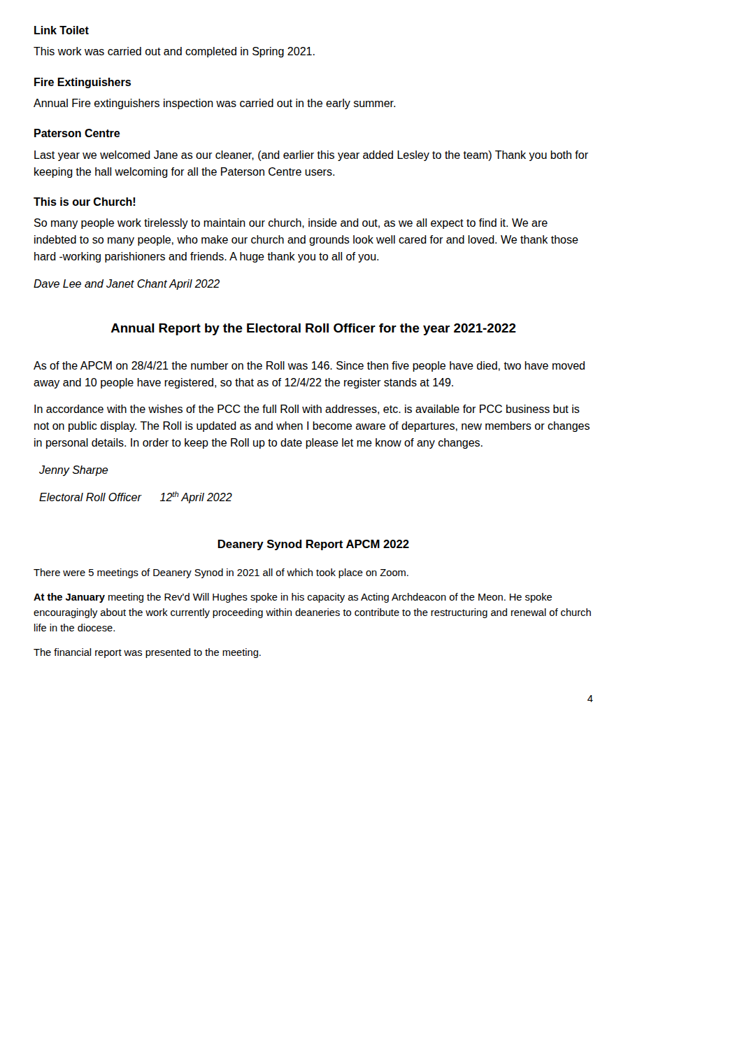Link Toilet
This work was carried out and completed in Spring 2021.
Fire Extinguishers
Annual Fire extinguishers inspection was carried out in the early summer.
Paterson Centre
Last year we welcomed Jane as our cleaner, (and earlier this year added Lesley to the team) Thank you both for keeping the hall welcoming for all the Paterson Centre users.
This is our Church!
So many people work tirelessly to maintain our church, inside and out, as we all expect to find it. We are indebted to so many people, who make our church and grounds look well cared for and loved. We thank those hard -working parishioners and friends. A huge thank you to all of you.
Dave Lee and Janet Chant April 2022
Annual Report by the Electoral Roll Officer for the year 2021-2022
As of the APCM on 28/4/21 the number on the Roll was 146. Since then five people have died, two have moved away and 10 people have registered, so that as of 12/4/22 the register stands at 149.
In accordance with the wishes of the PCC the full Roll with addresses, etc. is available for PCC business but is not on public display. The Roll is updated as and when I become aware of departures, new members or changes in personal details. In order to keep the Roll up to date please let me know of any changes.
Jenny Sharpe
Electoral Roll Officer 12th April 2022
Deanery Synod Report APCM 2022
There were 5 meetings of Deanery Synod in 2021 all of which took place on Zoom.
At the January meeting the Rev'd Will Hughes spoke in his capacity as Acting Archdeacon of the Meon. He spoke encouragingly about the work currently proceeding within deaneries to contribute to the restructuring and renewal of church life in the diocese.
The financial report was presented to the meeting.
4